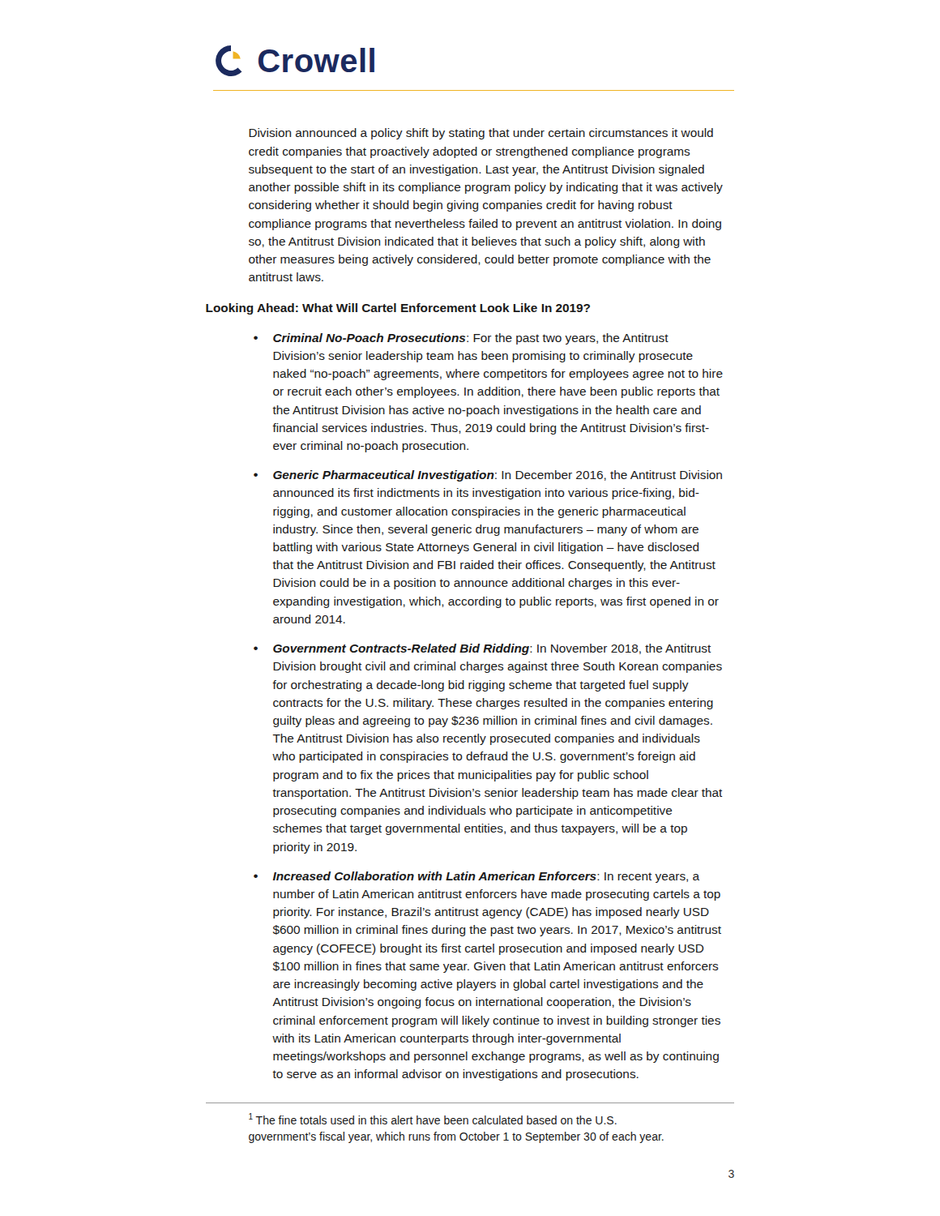Crowell
Division announced a policy shift by stating that under certain circumstances it would credit companies that proactively adopted or strengthened compliance programs subsequent to the start of an investigation. Last year, the Antitrust Division signaled another possible shift in its compliance program policy by indicating that it was actively considering whether it should begin giving companies credit for having robust compliance programs that nevertheless failed to prevent an antitrust violation. In doing so, the Antitrust Division indicated that it believes that such a policy shift, along with other measures being actively considered, could better promote compliance with the antitrust laws.
Looking Ahead: What Will Cartel Enforcement Look Like In 2019?
Criminal No-Poach Prosecutions: For the past two years, the Antitrust Division’s senior leadership team has been promising to criminally prosecute naked “no-poach” agreements, where competitors for employees agree not to hire or recruit each other’s employees. In addition, there have been public reports that the Antitrust Division has active no-poach investigations in the health care and financial services industries. Thus, 2019 could bring the Antitrust Division’s first-ever criminal no-poach prosecution.
Generic Pharmaceutical Investigation: In December 2016, the Antitrust Division announced its first indictments in its investigation into various price-fixing, bid-rigging, and customer allocation conspiracies in the generic pharmaceutical industry. Since then, several generic drug manufacturers – many of whom are battling with various State Attorneys General in civil litigation – have disclosed that the Antitrust Division and FBI raided their offices. Consequently, the Antitrust Division could be in a position to announce additional charges in this ever-expanding investigation, which, according to public reports, was first opened in or around 2014.
Government Contracts-Related Bid Ridding: In November 2018, the Antitrust Division brought civil and criminal charges against three South Korean companies for orchestrating a decade-long bid rigging scheme that targeted fuel supply contracts for the U.S. military. These charges resulted in the companies entering guilty pleas and agreeing to pay $236 million in criminal fines and civil damages. The Antitrust Division has also recently prosecuted companies and individuals who participated in conspiracies to defraud the U.S. government’s foreign aid program and to fix the prices that municipalities pay for public school transportation. The Antitrust Division’s senior leadership team has made clear that prosecuting companies and individuals who participate in anticompetitive schemes that target governmental entities, and thus taxpayers, will be a top priority in 2019.
Increased Collaboration with Latin American Enforcers: In recent years, a number of Latin American antitrust enforcers have made prosecuting cartels a top priority. For instance, Brazil’s antitrust agency (CADE) has imposed nearly USD $600 million in criminal fines during the past two years. In 2017, Mexico’s antitrust agency (COFECE) brought its first cartel prosecution and imposed nearly USD $100 million in fines that same year. Given that Latin American antitrust enforcers are increasingly becoming active players in global cartel investigations and the Antitrust Division’s ongoing focus on international cooperation, the Division’s criminal enforcement program will likely continue to invest in building stronger ties with its Latin American counterparts through inter-governmental meetings/workshops and personnel exchange programs, as well as by continuing to serve as an informal advisor on investigations and prosecutions.
1 The fine totals used in this alert have been calculated based on the U.S. government’s fiscal year, which runs from October 1 to September 30 of each year.
3